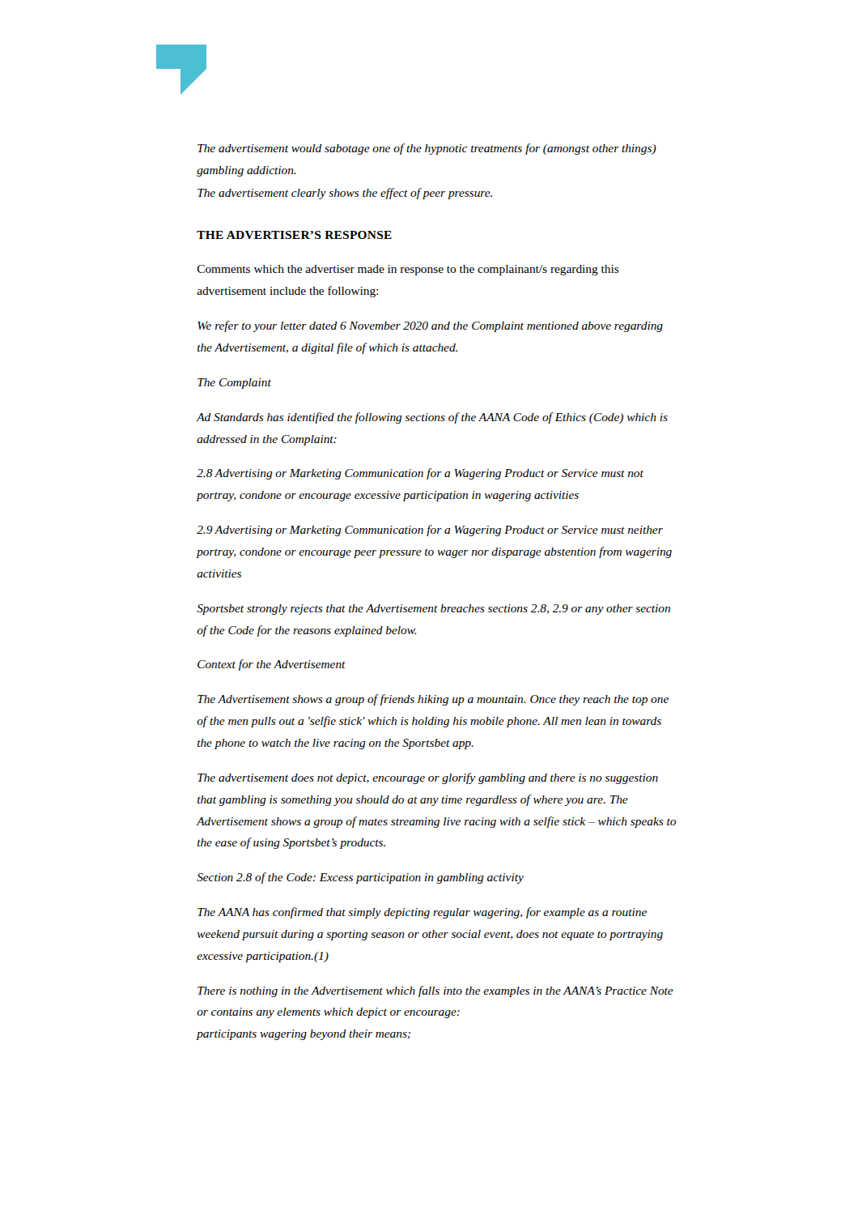The advertisement would sabotage one of the hypnotic treatments for (amongst other things) gambling addiction.
The advertisement clearly shows the effect of peer pressure.
THE ADVERTISER’S RESPONSE
Comments which the advertiser made in response to the complainant/s regarding this advertisement include the following:
We refer to your letter dated 6 November 2020 and the Complaint mentioned above regarding the Advertisement, a digital file of which is attached.
The Complaint
Ad Standards has identified the following sections of the AANA Code of Ethics (Code) which is addressed in the Complaint:
2.8 Advertising or Marketing Communication for a Wagering Product or Service must not portray, condone or encourage excessive participation in wagering activities
2.9 Advertising or Marketing Communication for a Wagering Product or Service must neither portray, condone or encourage peer pressure to wager nor disparage abstention from wagering activities
Sportsbet strongly rejects that the Advertisement breaches sections 2.8, 2.9 or any other section of the Code for the reasons explained below.
Context for the Advertisement
The Advertisement shows a group of friends hiking up a mountain. Once they reach the top one of the men pulls out a 'selfie stick' which is holding his mobile phone. All men lean in towards the phone to watch the live racing on the Sportsbet app.
The advertisement does not depict, encourage or glorify gambling and there is no suggestion that gambling is something you should do at any time regardless of where you are. The Advertisement shows a group of mates streaming live racing with a selfie stick – which speaks to the ease of using Sportsbet’s products.
Section 2.8 of the Code: Excess participation in gambling activity
The AANA has confirmed that simply depicting regular wagering, for example as a routine weekend pursuit during a sporting season or other social event, does not equate to portraying excessive participation.(1)
There is nothing in the Advertisement which falls into the examples in the AANA’s Practice Note or contains any elements which depict or encourage:
participants wagering beyond their means;